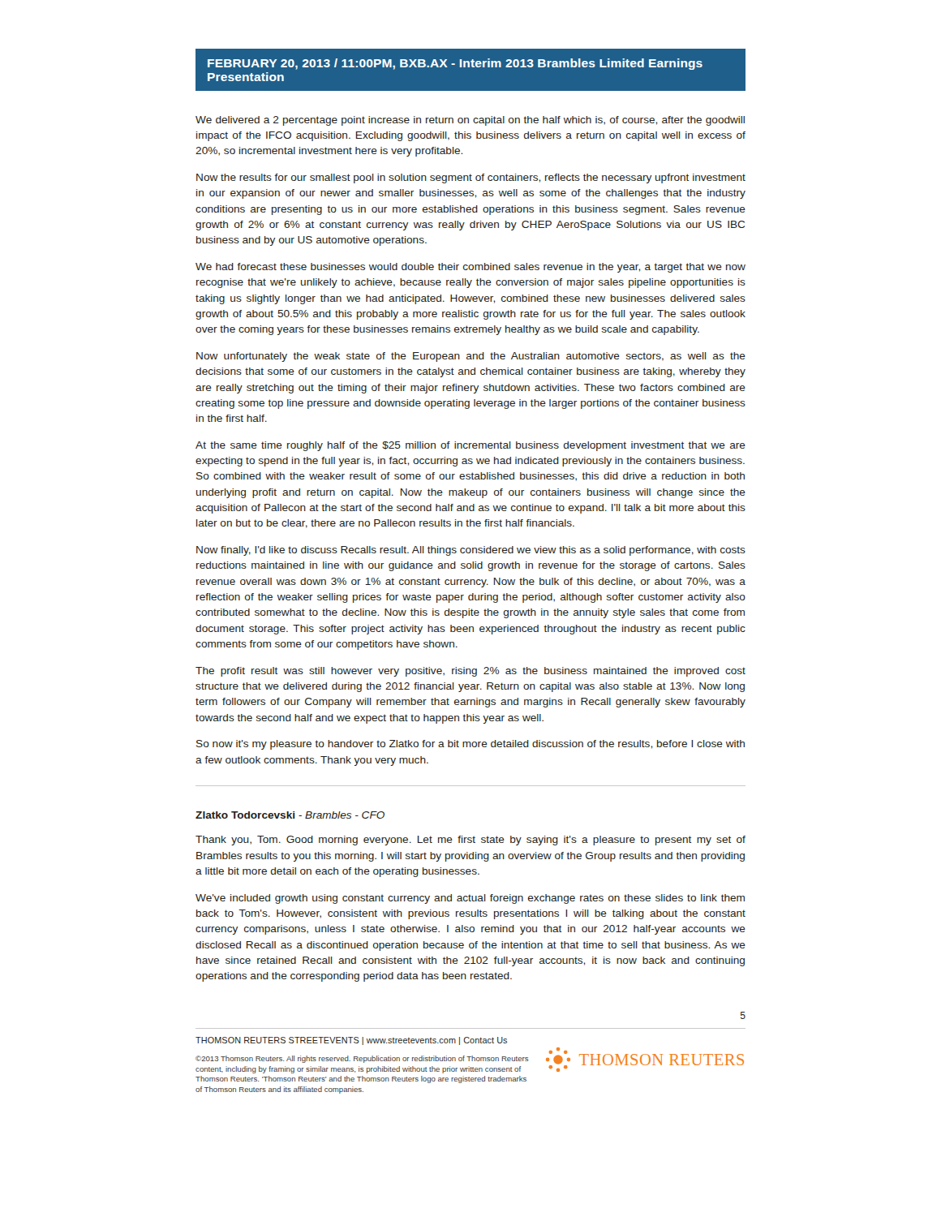FEBRUARY 20, 2013 / 11:00PM, BXB.AX - Interim 2013 Brambles Limited Earnings Presentation
We delivered a 2 percentage point increase in return on capital on the half which is, of course, after the goodwill impact of the IFCO acquisition. Excluding goodwill, this business delivers a return on capital well in excess of 20%, so incremental investment here is very profitable.
Now the results for our smallest pool in solution segment of containers, reflects the necessary upfront investment in our expansion of our newer and smaller businesses, as well as some of the challenges that the industry conditions are presenting to us in our more established operations in this business segment. Sales revenue growth of 2% or 6% at constant currency was really driven by CHEP AeroSpace Solutions via our US IBC business and by our US automotive operations.
We had forecast these businesses would double their combined sales revenue in the year, a target that we now recognise that we're unlikely to achieve, because really the conversion of major sales pipeline opportunities is taking us slightly longer than we had anticipated. However, combined these new businesses delivered sales growth of about 50.5% and this probably a more realistic growth rate for us for the full year. The sales outlook over the coming years for these businesses remains extremely healthy as we build scale and capability.
Now unfortunately the weak state of the European and the Australian automotive sectors, as well as the decisions that some of our customers in the catalyst and chemical container business are taking, whereby they are really stretching out the timing of their major refinery shutdown activities. These two factors combined are creating some top line pressure and downside operating leverage in the larger portions of the container business in the first half.
At the same time roughly half of the $25 million of incremental business development investment that we are expecting to spend in the full year is, in fact, occurring as we had indicated previously in the containers business. So combined with the weaker result of some of our established businesses, this did drive a reduction in both underlying profit and return on capital. Now the makeup of our containers business will change since the acquisition of Pallecon at the start of the second half and as we continue to expand. I'll talk a bit more about this later on but to be clear, there are no Pallecon results in the first half financials.
Now finally, I'd like to discuss Recalls result. All things considered we view this as a solid performance, with costs reductions maintained in line with our guidance and solid growth in revenue for the storage of cartons. Sales revenue overall was down 3% or 1% at constant currency. Now the bulk of this decline, or about 70%, was a reflection of the weaker selling prices for waste paper during the period, although softer customer activity also contributed somewhat to the decline. Now this is despite the growth in the annuity style sales that come from document storage. This softer project activity has been experienced throughout the industry as recent public comments from some of our competitors have shown.
The profit result was still however very positive, rising 2% as the business maintained the improved cost structure that we delivered during the 2012 financial year. Return on capital was also stable at 13%. Now long term followers of our Company will remember that earnings and margins in Recall generally skew favourably towards the second half and we expect that to happen this year as well.
So now it's my pleasure to handover to Zlatko for a bit more detailed discussion of the results, before I close with a few outlook comments. Thank you very much.
Zlatko Todorcevski - Brambles - CFO
Thank you, Tom. Good morning everyone. Let me first state by saying it's a pleasure to present my set of Brambles results to you this morning. I will start by providing an overview of the Group results and then providing a little bit more detail on each of the operating businesses.
We've included growth using constant currency and actual foreign exchange rates on these slides to link them back to Tom's. However, consistent with previous results presentations I will be talking about the constant currency comparisons, unless I state otherwise. I also remind you that in our 2012 half-year accounts we disclosed Recall as a discontinued operation because of the intention at that time to sell that business. As we have since retained Recall and consistent with the 2102 full-year accounts, it is now back and continuing operations and the corresponding period data has been restated.
5
THOMSON REUTERS STREETEVENTS | www.streetevents.com | Contact Us
©2013 Thomson Reuters. All rights reserved. Republication or redistribution of Thomson Reuters content, including by framing or similar means, is prohibited without the prior written consent of Thomson Reuters. 'Thomson Reuters' and the Thomson Reuters logo are registered trademarks of Thomson Reuters and its affiliated companies.
THOMSON REUTERS